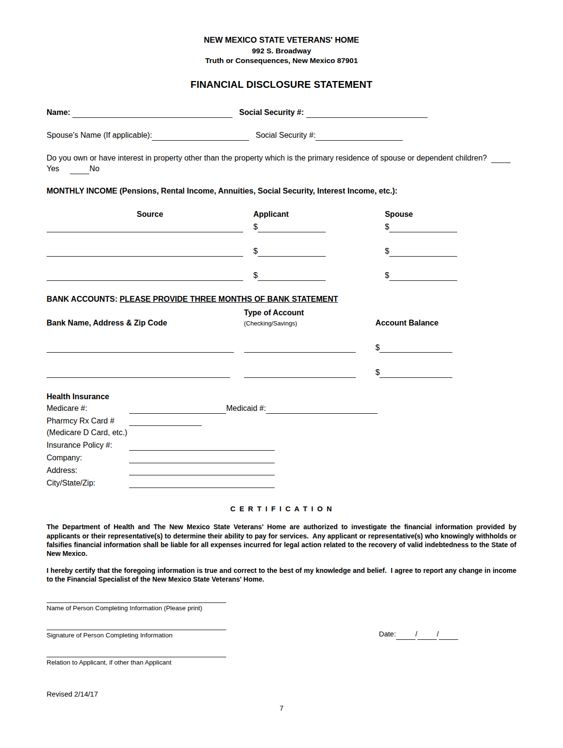NEW MEXICO STATE VETERANS' HOME
992 S. Broadway
Truth or Consequences, New Mexico 87901
FINANCIAL DISCLOSURE STATEMENT
Name: Social Security #:
Spouse's Name (If applicable): Social Security #:
Do you own or have interest in property other than the property which is the primary residence of spouse or dependent children? Yes No
MONTHLY INCOME (Pensions, Rental Income, Annuities, Social Security, Interest Income, etc.):
| Source | Applicant | Spouse |
| | $ | $ |
| | $ | $ |
| | $ | $ |
BANK ACCOUNTS: PLEASE PROVIDE THREE MONTHS OF BANK STATEMENT
| Bank Name, Address & Zip Code | Type of Account (Checking/Savings) | Account Balance |
| | | $ |
| | | $ |
Health Insurance
| Medicare #: | Medicaid #: |
| Pharmcy Rx Card # | |
| (Medicare D Card, etc.) | |
| Insurance Policy #: | |
| Company: | |
| Address: | |
| City/State/Zip: | |
C E R T I F I C A T I O N
The Department of Health and The New Mexico State Veterans' Home are authorized to investigate the financial information provided by applicants or their representative(s) to determine their ability to pay for services. Any applicant or representative(s) who knowingly withholds or falsifies financial information shall be liable for all expenses incurred for legal action related to the recovery of valid indebtedness to the State of New Mexico.
I hereby certify that the foregoing information is true and correct to the best of my knowledge and belief. I agree to report any change in income to the Financial Specialist of the New Mexico State Veterans' Home.
Name of Person Completing Information (Please print)
Date: / /
Signature of Person Completing Information
Relation to Applicant, if other than Applicant
Revised 2/14/17
7